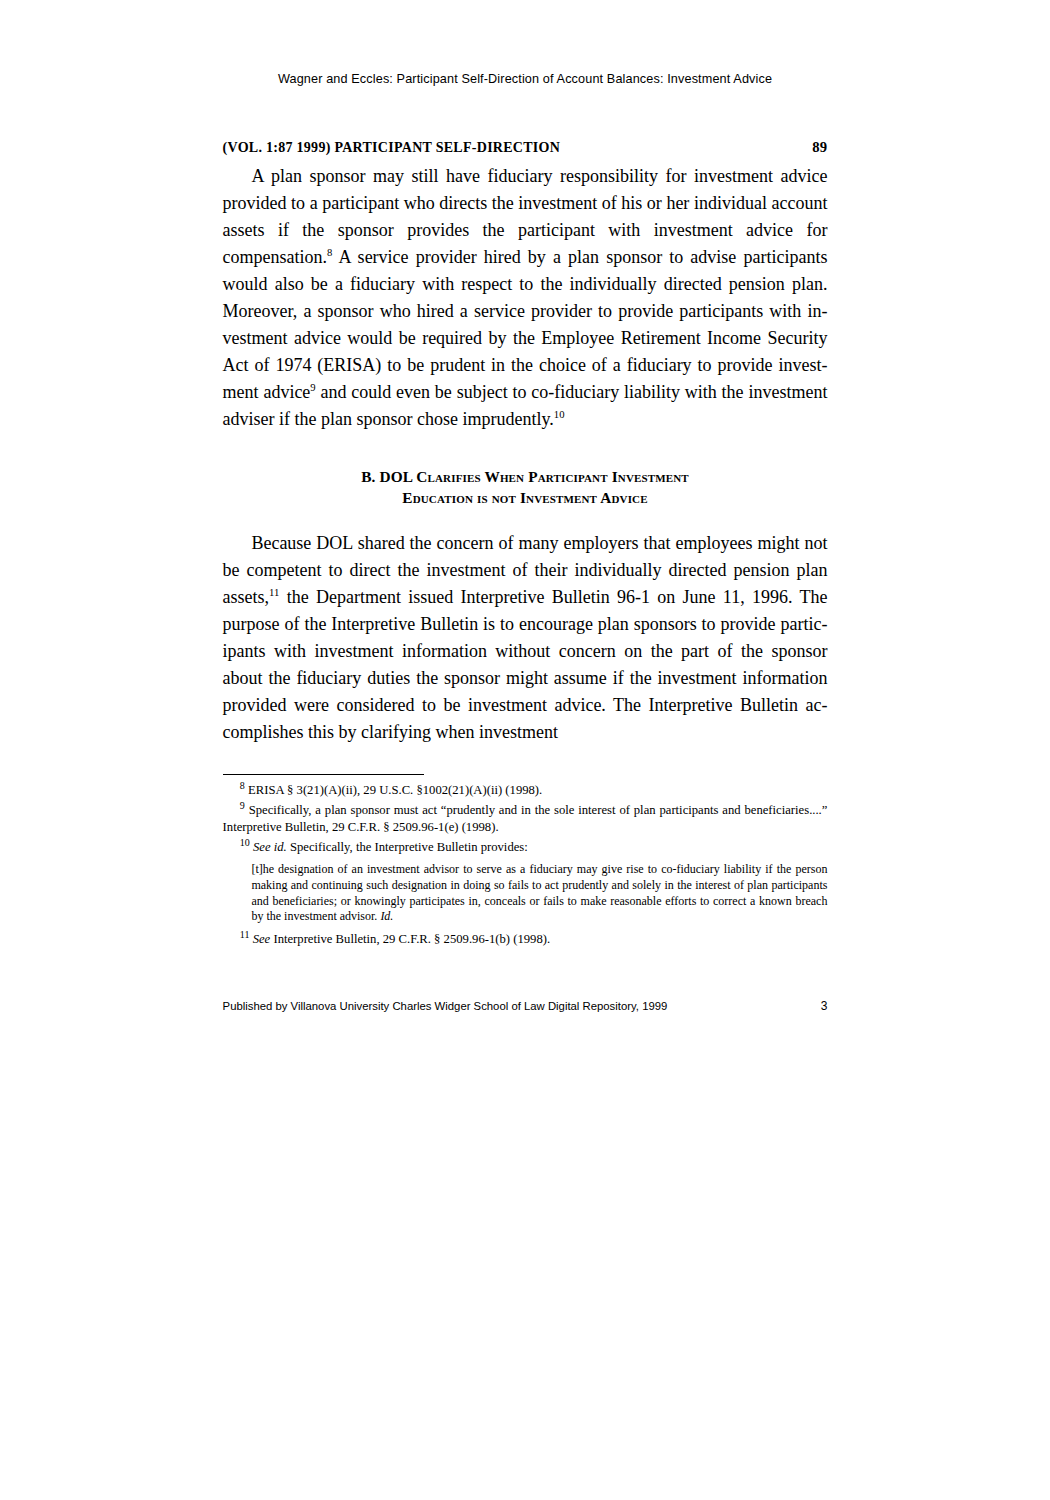Wagner and Eccles: Participant Self-Direction of Account Balances: Investment Advice
(VOL. 1:87 1999) PARTICIPANT SELF-DIRECTION 89
A plan sponsor may still have fiduciary responsibility for investment advice provided to a participant who directs the investment of his or her individual account assets if the sponsor provides the participant with investment advice for compensation.8 A service provider hired by a plan sponsor to advise participants would also be a fiduciary with respect to the individually directed pension plan. Moreover, a sponsor who hired a service provider to provide participants with investment advice would be required by the Employee Retirement Income Security Act of 1974 (ERISA) to be prudent in the choice of a fiduciary to provide investment advice9 and could even be subject to co-fiduciary liability with the investment adviser if the plan sponsor chose imprudently.10
B. DOL Clarifies When Participant Investment
Education is not Investment Advice
Because DOL shared the concern of many employers that employees might not be competent to direct the investment of their individually directed pension plan assets,11 the Department issued Interpretive Bulletin 96-1 on June 11, 1996. The purpose of the Interpretive Bulletin is to encourage plan sponsors to provide participants with investment information without concern on the part of the sponsor about the fiduciary duties the sponsor might assume if the investment information provided were considered to be investment advice. The Interpretive Bulletin accomplishes this by clarifying when investment
8 ERISA § 3(21)(A)(ii), 29 U.S.C. §1002(21)(A)(ii) (1998).
9 Specifically, a plan sponsor must act “prudently and in the sole interest of plan participants and beneficiaries....” Interpretive Bulletin, 29 C.F.R. § 2509.96-1(e) (1998).
10 See id. Specifically, the Interpretive Bulletin provides:
[t]he designation of an investment advisor to serve as a fiduciary may give rise to co-fiduciary liability if the person making and continuing such designation in doing so fails to act prudently and solely in the interest of plan participants and beneficiaries; or knowingly participates in, conceals or fails to make reasonable efforts to correct a known breach by the investment advisor. Id.
11 See Interpretive Bulletin, 29 C.F.R. § 2509.96-1(b) (1998).
Published by Villanova University Charles Widger School of Law Digital Repository, 1999 3